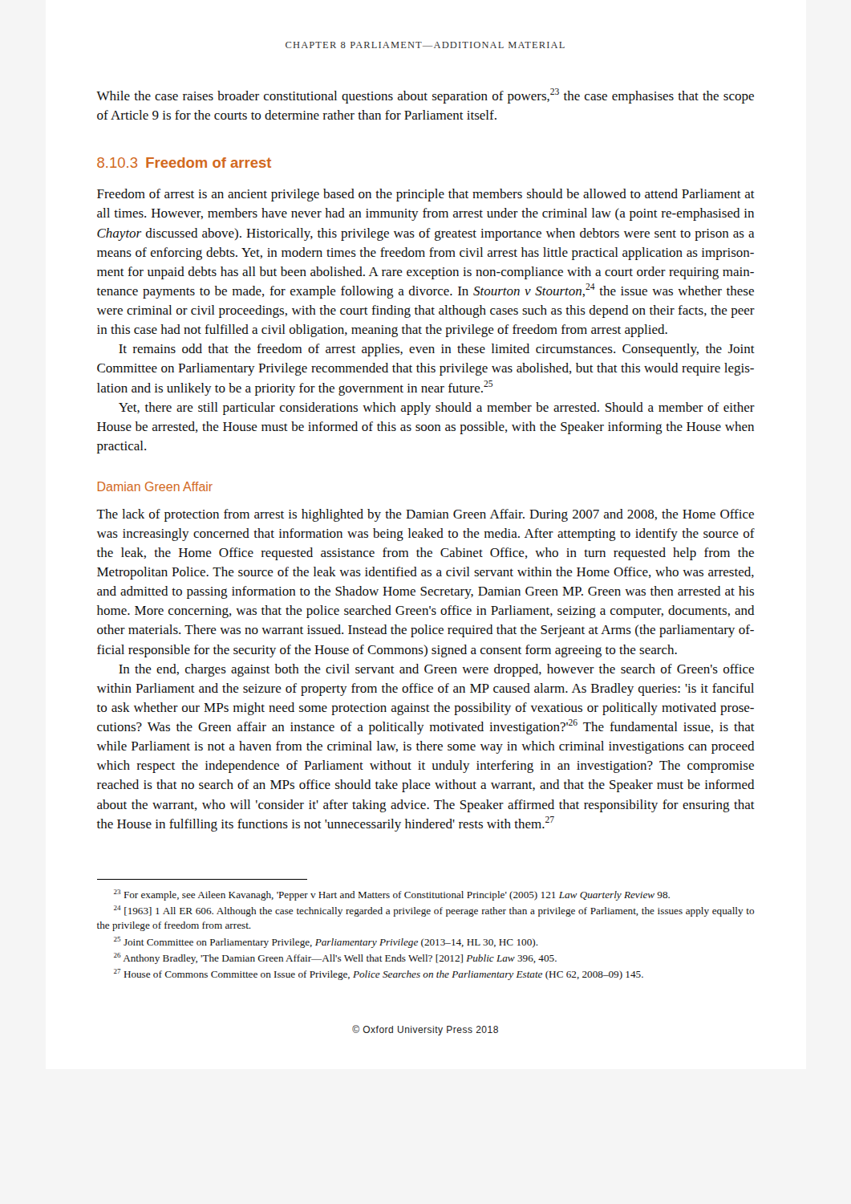Chapter 8 Parliament—Additional Material
While the case raises broader constitutional questions about separation of powers,23 the case emphasises that the scope of Article 9 is for the courts to determine rather than for Parliament itself.
8.10.3 Freedom of arrest
Freedom of arrest is an ancient privilege based on the principle that members should be allowed to attend Parliament at all times. However, members have never had an immunity from arrest under the criminal law (a point re-emphasised in Chaytor discussed above). Historically, this privilege was of greatest importance when debtors were sent to prison as a means of enforcing debts. Yet, in modern times the freedom from civil arrest has little practical application as imprisonment for unpaid debts has all but been abolished. A rare exception is non-compliance with a court order requiring maintenance payments to be made, for example following a divorce. In Stourton v Stourton,24 the issue was whether these were criminal or civil proceedings, with the court finding that although cases such as this depend on their facts, the peer in this case had not fulfilled a civil obligation, meaning that the privilege of freedom from arrest applied.
It remains odd that the freedom of arrest applies, even in these limited circumstances. Consequently, the Joint Committee on Parliamentary Privilege recommended that this privilege was abolished, but that this would require legislation and is unlikely to be a priority for the government in near future.25
Yet, there are still particular considerations which apply should a member be arrested. Should a member of either House be arrested, the House must be informed of this as soon as possible, with the Speaker informing the House when practical.
Damian Green Affair
The lack of protection from arrest is highlighted by the Damian Green Affair. During 2007 and 2008, the Home Office was increasingly concerned that information was being leaked to the media. After attempting to identify the source of the leak, the Home Office requested assistance from the Cabinet Office, who in turn requested help from the Metropolitan Police. The source of the leak was identified as a civil servant within the Home Office, who was arrested, and admitted to passing information to the Shadow Home Secretary, Damian Green MP. Green was then arrested at his home. More concerning, was that the police searched Green's office in Parliament, seizing a computer, documents, and other materials. There was no warrant issued. Instead the police required that the Serjeant at Arms (the parliamentary official responsible for the security of the House of Commons) signed a consent form agreeing to the search.
In the end, charges against both the civil servant and Green were dropped, however the search of Green's office within Parliament and the seizure of property from the office of an MP caused alarm. As Bradley queries: 'is it fanciful to ask whether our MPs might need some protection against the possibility of vexatious or politically motivated prosecutions? Was the Green affair an instance of a politically motivated investigation?'26 The fundamental issue, is that while Parliament is not a haven from the criminal law, is there some way in which criminal investigations can proceed which respect the independence of Parliament without it unduly interfering in an investigation? The compromise reached is that no search of an MPs office should take place without a warrant, and that the Speaker must be informed about the warrant, who will 'consider it' after taking advice. The Speaker affirmed that responsibility for ensuring that the House in fulfilling its functions is not 'unnecessarily hindered' rests with them.27
23 For example, see Aileen Kavanagh, 'Pepper v Hart and Matters of Constitutional Principle' (2005) 121 Law Quarterly Review 98.
24 [1963] 1 All ER 606. Although the case technically regarded a privilege of peerage rather than a privilege of Parliament, the issues apply equally to the privilege of freedom from arrest.
25 Joint Committee on Parliamentary Privilege, Parliamentary Privilege (2013–14, HL 30, HC 100).
26 Anthony Bradley, 'The Damian Green Affair—All's Well that Ends Well? [2012] Public Law 396, 405.
27 House of Commons Committee on Issue of Privilege, Police Searches on the Parliamentary Estate (HC 62, 2008–09) 145.
© Oxford University Press 2018